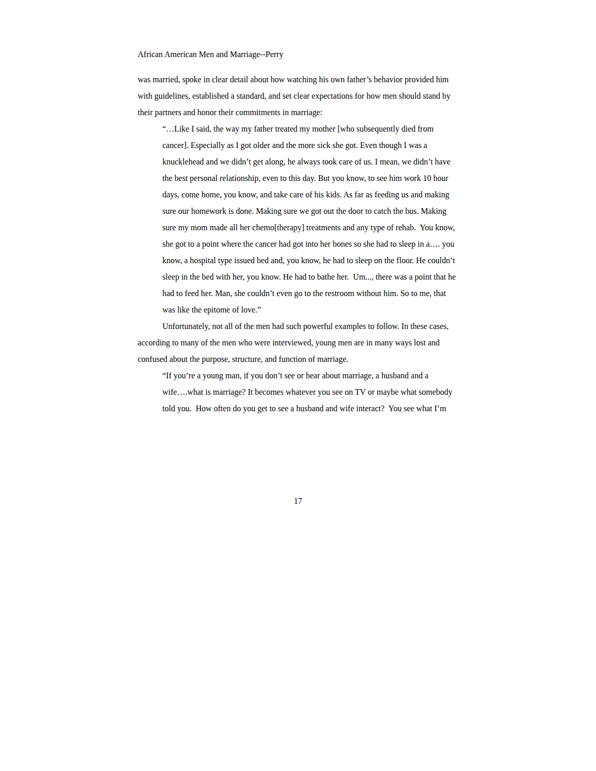African American Men and Marriage--Perry
was married, spoke in clear detail about how watching his own father’s behavior provided him with guidelines, established a standard, and set clear expectations for how men should stand by their partners and honor their commitments in marriage:
“…Like I said, the way my father treated my mother [who subsequently died from cancer]. Especially as I got older and the more sick she got. Even though I was a knucklehead and we didn’t get along, he always took care of us. I mean, we didn’t have the best personal relationship, even to this day. But you know, to see him work 10 hour days, come home, you know, and take care of his kids. As far as feeding us and making sure our homework is done. Making sure we got out the door to catch the bus. Making sure my mom made all her chemo[therapy] treatments and any type of rehab. You know, she got to a point where the cancer had got into her bones so she had to sleep in a…. you know, a hospital type issued bed and, you know, he had to sleep on the floor. He couldn’t sleep in the bed with her, you know. He had to bathe her. Um..., there was a point that he had to feed her. Man, she couldn’t even go to the restroom without him. So to me, that was like the epitome of love.”
Unfortunately, not all of the men had such powerful examples to follow. In these cases, according to many of the men who were interviewed, young men are in many ways lost and confused about the purpose, structure, and function of marriage.
“If you’re a young man, if you don’t see or hear about marriage, a husband and a wife….what is marriage? It becomes whatever you see on TV or maybe what somebody told you. How often do you get to see a husband and wife interact? You see what I’m
17